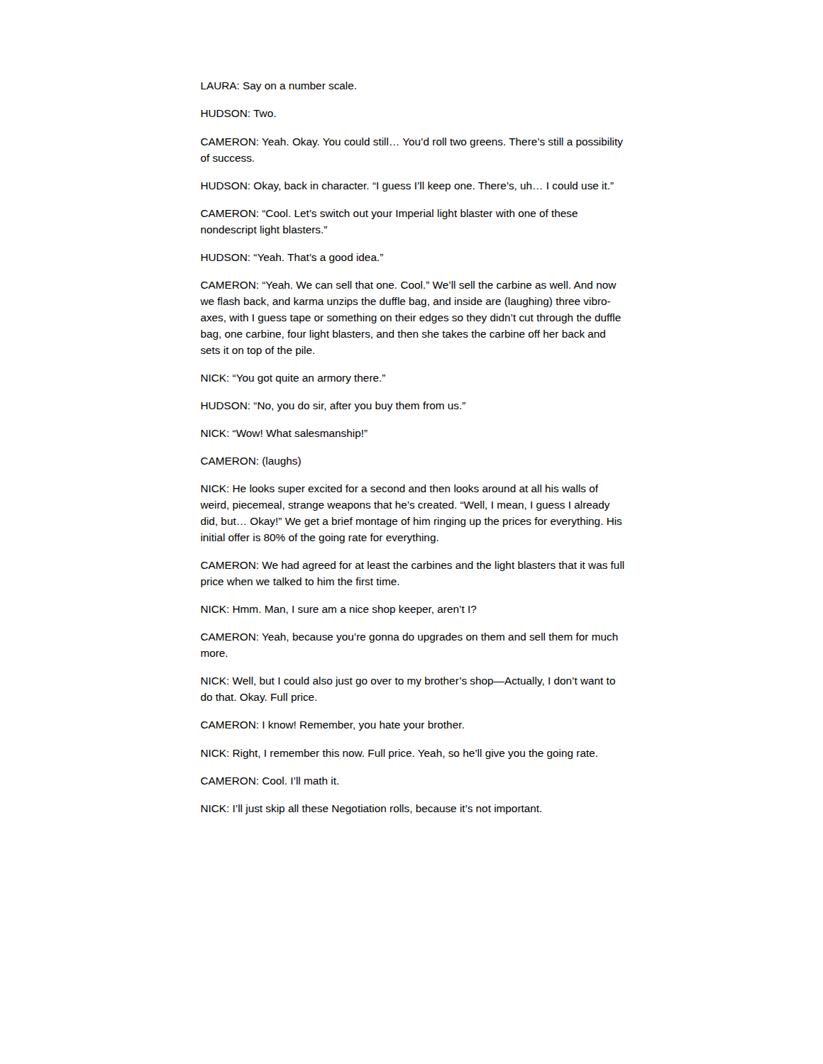LAURA: Say on a number scale.
HUDSON: Two.
CAMERON: Yeah. Okay. You could still… You’d roll two greens. There’s still a possibility of success.
HUDSON: Okay, back in character. “I guess I’ll keep one. There’s, uh… I could use it.”
CAMERON: “Cool. Let’s switch out your Imperial light blaster with one of these nondescript light blasters.”
HUDSON: “Yeah. That’s a good idea.”
CAMERON: “Yeah. We can sell that one. Cool.” We’ll sell the carbine as well. And now we flash back, and karma unzips the duffle bag, and inside are (laughing) three vibro-axes, with I guess tape or something on their edges so they didn’t cut through the duffle bag, one carbine, four light blasters, and then she takes the carbine off her back and sets it on top of the pile.
NICK: “You got quite an armory there.”
HUDSON: “No, you do sir, after you buy them from us.”
NICK: “Wow! What salesmanship!”
CAMERON: (laughs)
NICK: He looks super excited for a second and then looks around at all his walls of weird, piecemeal, strange weapons that he’s created. “Well, I mean, I guess I already did, but… Okay!” We get a brief montage of him ringing up the prices for everything. His initial offer is 80% of the going rate for everything.
CAMERON: We had agreed for at least the carbines and the light blasters that it was full price when we talked to him the first time.
NICK: Hmm. Man, I sure am a nice shop keeper, aren’t I?
CAMERON: Yeah, because you’re gonna do upgrades on them and sell them for much more.
NICK: Well, but I could also just go over to my brother’s shop—Actually, I don’t want to do that. Okay. Full price.
CAMERON: I know! Remember, you hate your brother.
NICK: Right, I remember this now. Full price. Yeah, so he’ll give you the going rate.
CAMERON: Cool. I’ll math it.
NICK: I’ll just skip all these Negotiation rolls, because it’s not important.